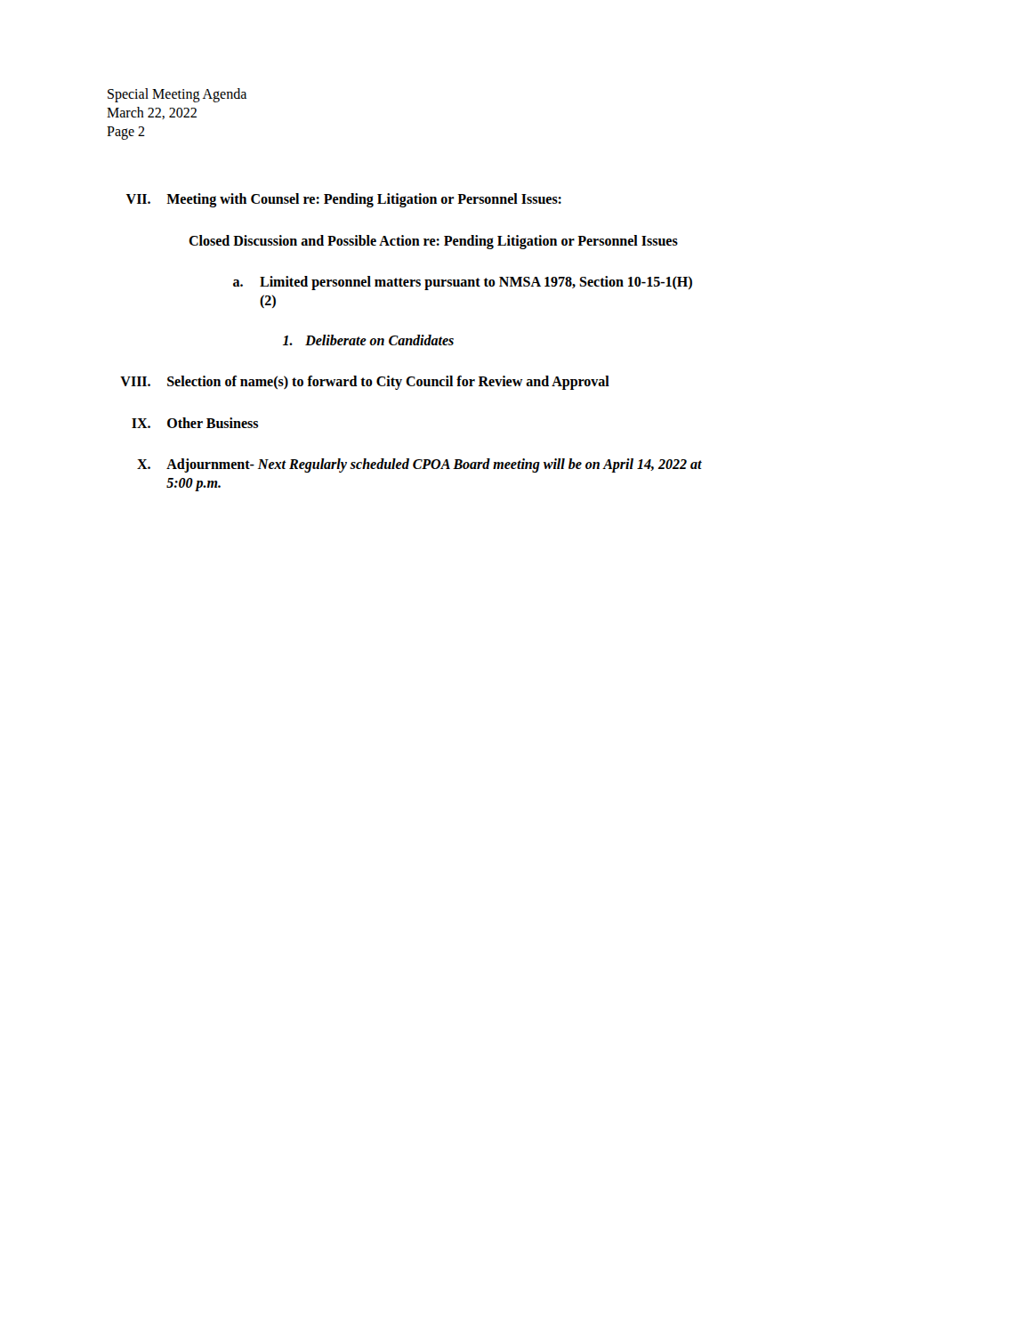Special Meeting Agenda
March 22, 2022
Page 2
VII. Meeting with Counsel re: Pending Litigation or Personnel Issues:
Closed Discussion and Possible Action re: Pending Litigation or Personnel Issues
a. Limited personnel matters pursuant to NMSA 1978, Section 10-15-1(H)(2)
1. Deliberate on Candidates
VIII. Selection of name(s) to forward to City Council for Review and Approval
IX. Other Business
X. Adjournment- Next Regularly scheduled CPOA Board meeting will be on April 14, 2022 at 5:00 p.m.